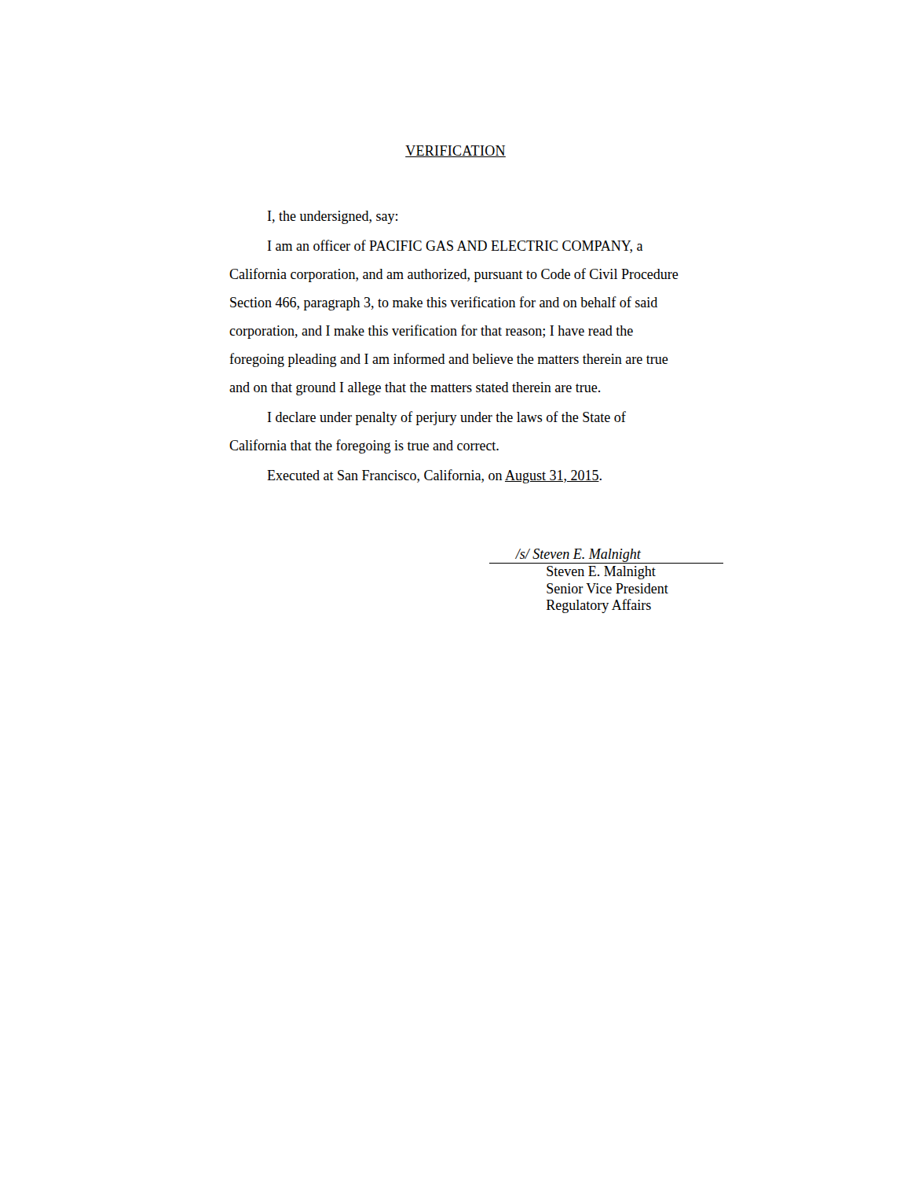VERIFICATION
I, the undersigned, say:
I am an officer of PACIFIC GAS AND ELECTRIC COMPANY, a California corporation, and am authorized, pursuant to Code of Civil Procedure Section 466, paragraph 3, to make this verification for and on behalf of said corporation, and I make this verification for that reason; I have read the foregoing pleading and I am informed and believe the matters therein are true and on that ground I allege that the matters stated therein are true.
I declare under penalty of perjury under the laws of the State of California that the foregoing is true and correct.
Executed at San Francisco, California, on August 31, 2015.
/s/ Steven E. Malnight
Steven E. Malnight
Senior Vice President
Regulatory Affairs